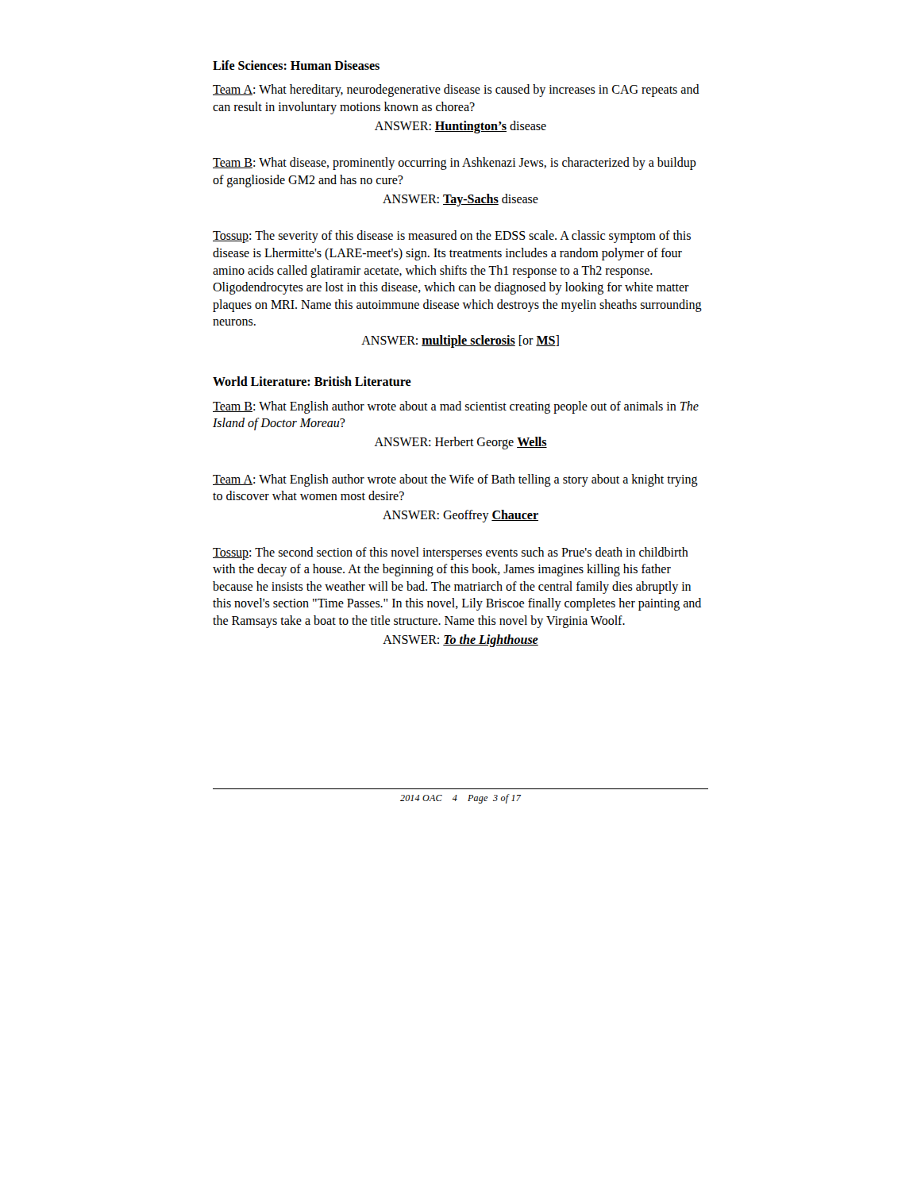Life Sciences: Human Diseases
Team A: What hereditary, neurodegenerative disease is caused by increases in CAG repeats and can result in involuntary motions known as chorea?
ANSWER: Huntington’s disease
Team B: What disease, prominently occurring in Ashkenazi Jews, is characterized by a buildup of ganglioside GM2 and has no cure?
ANSWER: Tay-Sachs disease
Tossup: The severity of this disease is measured on the EDSS scale. A classic symptom of this disease is Lhermitte's (LARE-meet's) sign. Its treatments includes a random polymer of four amino acids called glatiramir acetate, which shifts the Th1 response to a Th2 response. Oligodendrocytes are lost in this disease, which can be diagnosed by looking for white matter plaques on MRI. Name this autoimmune disease which destroys the myelin sheaths surrounding neurons.
ANSWER: multiple sclerosis [or MS]
World Literature: British Literature
Team B: What English author wrote about a mad scientist creating people out of animals in The Island of Doctor Moreau?
ANSWER: Herbert George Wells
Team A: What English author wrote about the Wife of Bath telling a story about a knight trying to discover what women most desire?
ANSWER: Geoffrey Chaucer
Tossup: The second section of this novel intersperses events such as Prue's death in childbirth with the decay of a house. At the beginning of this book, James imagines killing his father because he insists the weather will be bad. The matriarch of the central family dies abruptly in this novel's section "Time Passes." In this novel, Lily Briscoe finally completes her painting and the Ramsays take a boat to the title structure. Name this novel by Virginia Woolf.
ANSWER: To the Lighthouse
2014 OAC 4 Page 3 of 17